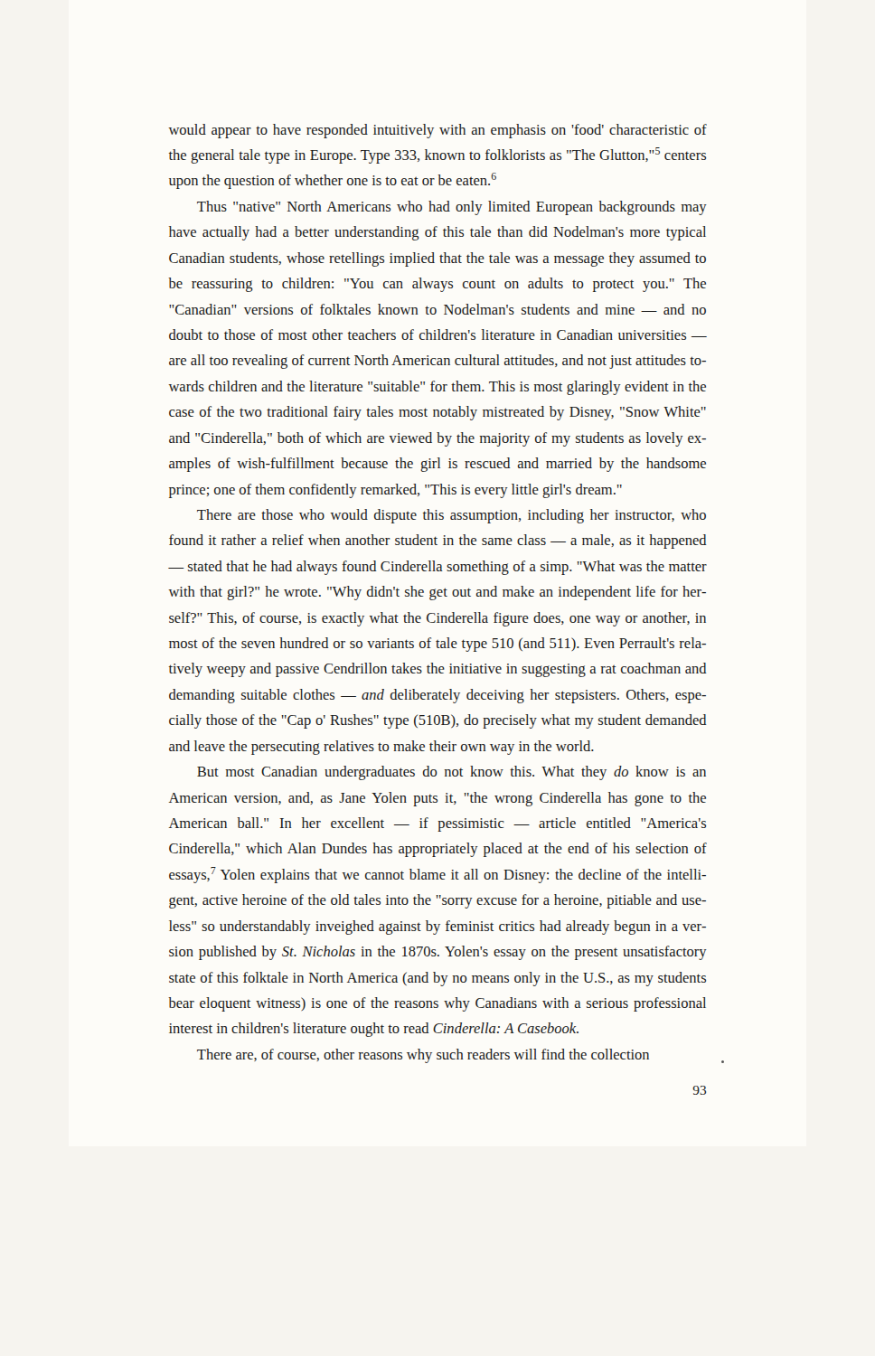would appear to have responded intuitively with an emphasis on 'food' characteristic of the general tale type in Europe. Type 333, known to folklorists as "The Glutton,"5 centers upon the question of whether one is to eat or be eaten.6
Thus "native" North Americans who had only limited European backgrounds may have actually had a better understanding of this tale than did Nodelman's more typical Canadian students, whose retellings implied that the tale was a message they assumed to be reassuring to children: "You can always count on adults to protect you." The "Canadian" versions of folktales known to Nodelman's students and mine — and no doubt to those of most other teachers of children's literature in Canadian universities — are all too revealing of current North American cultural attitudes, and not just attitudes towards children and the literature "suitable" for them. This is most glaringly evident in the case of the two traditional fairy tales most notably mistreated by Disney, "Snow White" and "Cinderella," both of which are viewed by the majority of my students as lovely examples of wish-fulfillment because the girl is rescued and married by the handsome prince; one of them confidently remarked, "This is every little girl's dream."
There are those who would dispute this assumption, including her instructor, who found it rather a relief when another student in the same class — a male, as it happened — stated that he had always found Cinderella something of a simp. "What was the matter with that girl?" he wrote. "Why didn't she get out and make an independent life for herself?" This, of course, is exactly what the Cinderella figure does, one way or another, in most of the seven hundred or so variants of tale type 510 (and 511). Even Perrault's relatively weepy and passive Cendrillon takes the initiative in suggesting a rat coachman and demanding suitable clothes — and deliberately deceiving her stepsisters. Others, especially those of the "Cap o' Rushes" type (510B), do precisely what my student demanded and leave the persecuting relatives to make their own way in the world.
But most Canadian undergraduates do not know this. What they do know is an American version, and, as Jane Yolen puts it, "the wrong Cinderella has gone to the American ball." In her excellent — if pessimistic — article entitled "America's Cinderella," which Alan Dundes has appropriately placed at the end of his selection of essays,7 Yolen explains that we cannot blame it all on Disney: the decline of the intelligent, active heroine of the old tales into the "sorry excuse for a heroine, pitiable and useless" so understandably inveighed against by feminist critics had already begun in a version published by St. Nicholas in the 1870s. Yolen's essay on the present unsatisfactory state of this folktale in North America (and by no means only in the U.S., as my students bear eloquent witness) is one of the reasons why Canadians with a serious professional interest in children's literature ought to read Cinderella: A Casebook.
There are, of course, other reasons why such readers will find the collection
93